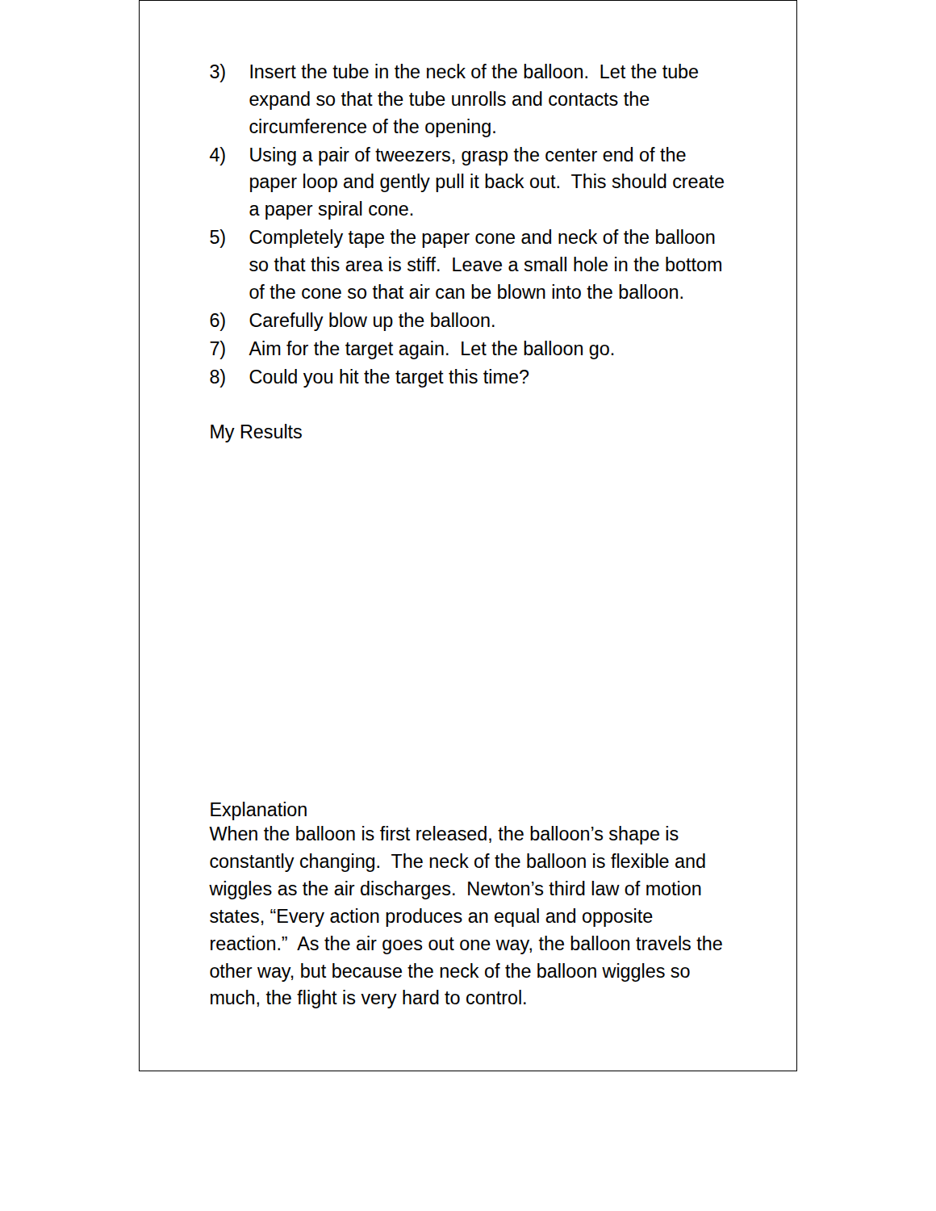3) Insert the tube in the neck of the balloon. Let the tube expand so that the tube unrolls and contacts the circumference of the opening.
4) Using a pair of tweezers, grasp the center end of the paper loop and gently pull it back out. This should create a paper spiral cone.
5) Completely tape the paper cone and neck of the balloon so that this area is stiff. Leave a small hole in the bottom of the cone so that air can be blown into the balloon.
6) Carefully blow up the balloon.
7) Aim for the target again. Let the balloon go.
8) Could you hit the target this time?
My Results
Explanation
When the balloon is first released, the balloon’s shape is constantly changing. The neck of the balloon is flexible and wiggles as the air discharges. Newton’s third law of motion states, “Every action produces an equal and opposite reaction.” As the air goes out one way, the balloon travels the other way, but because the neck of the balloon wiggles so much, the flight is very hard to control.